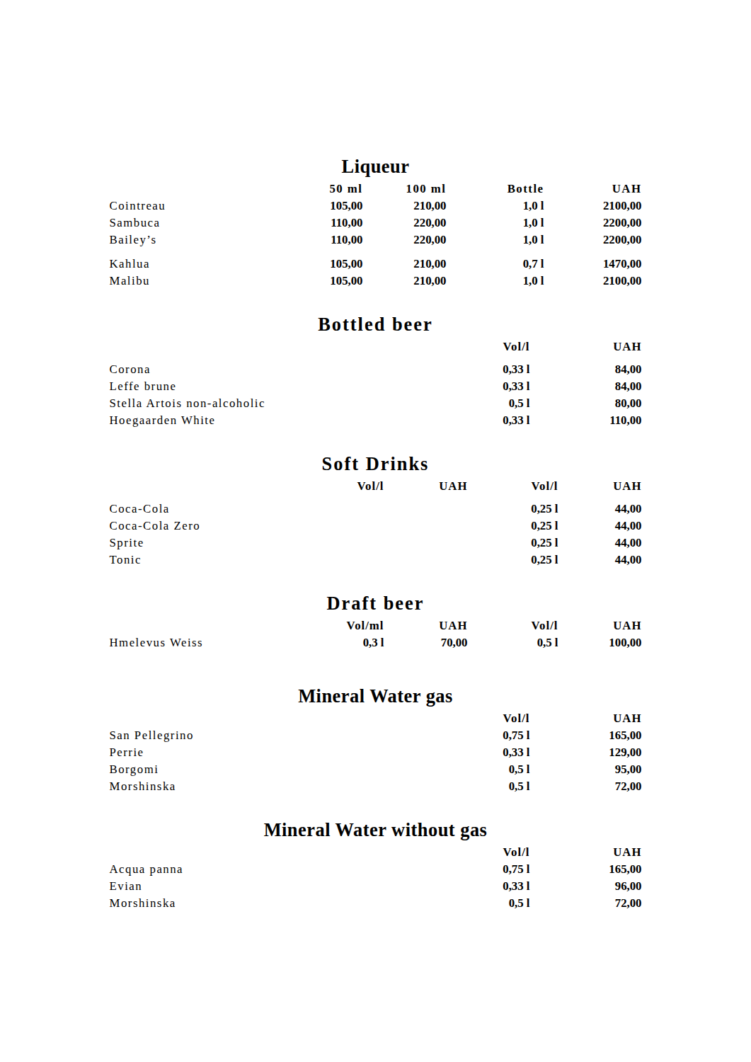Liqueur
| | 50 ml | 100 ml | Bottle | UAH |
| --- | --- | --- | --- | --- |
| Cointreau | 105,00 | 210,00 | 1,0 l | 2100,00 |
| Sambuca | 110,00 | 220,00 | 1,0 l | 2200,00 |
| Bailey’s | 110,00 | 220,00 | 1,0 l | 2200,00 |
| Kahlua | 105,00 | 210,00 | 0,7 l | 1470,00 |
| Malibu | 105,00 | 210,00 | 1,0 l | 2100,00 |
Bottled beer
| | Vol/l | UAH |
| --- | --- | --- |
| Corona | 0,33 l | 84,00 |
| Leffe brune | 0,33 l | 84,00 |
| Stella Artois non-alcoholic | 0,5 l | 80,00 |
| Hoegaarden White | 0,33 l | 110,00 |
Soft Drinks
| | Vol/l | UAH | Vol/l | UAH |
| --- | --- | --- | --- | --- |
| Coca-Cola | | | 0,25 l | 44,00 |
| Coca-Cola Zero | | | 0,25 l | 44,00 |
| Sprite | | | 0,25 l | 44,00 |
| Tonic | | | 0,25 l | 44,00 |
Draft beer
| | Vol/ml | UAH | Vol/l | UAH |
| --- | --- | --- | --- | --- |
| Hmelevus Weiss | 0,3 l | 70,00 | 0,5 l | 100,00 |
Mineral Water gas
| | Vol/l | UAH |
| --- | --- | --- |
| San Pellegrino | 0,75 l | 165,00 |
| Perrie | 0,33 l | 129,00 |
| Borgomi | 0,5 l | 95,00 |
| Morshinska | 0,5 l | 72,00 |
Mineral Water without gas
| | Vol/l | UAH |
| --- | --- | --- |
| Acqua panna | 0,75 l | 165,00 |
| Evian | 0,33 l | 96,00 |
| Morshinska | 0,5 l | 72,00 |